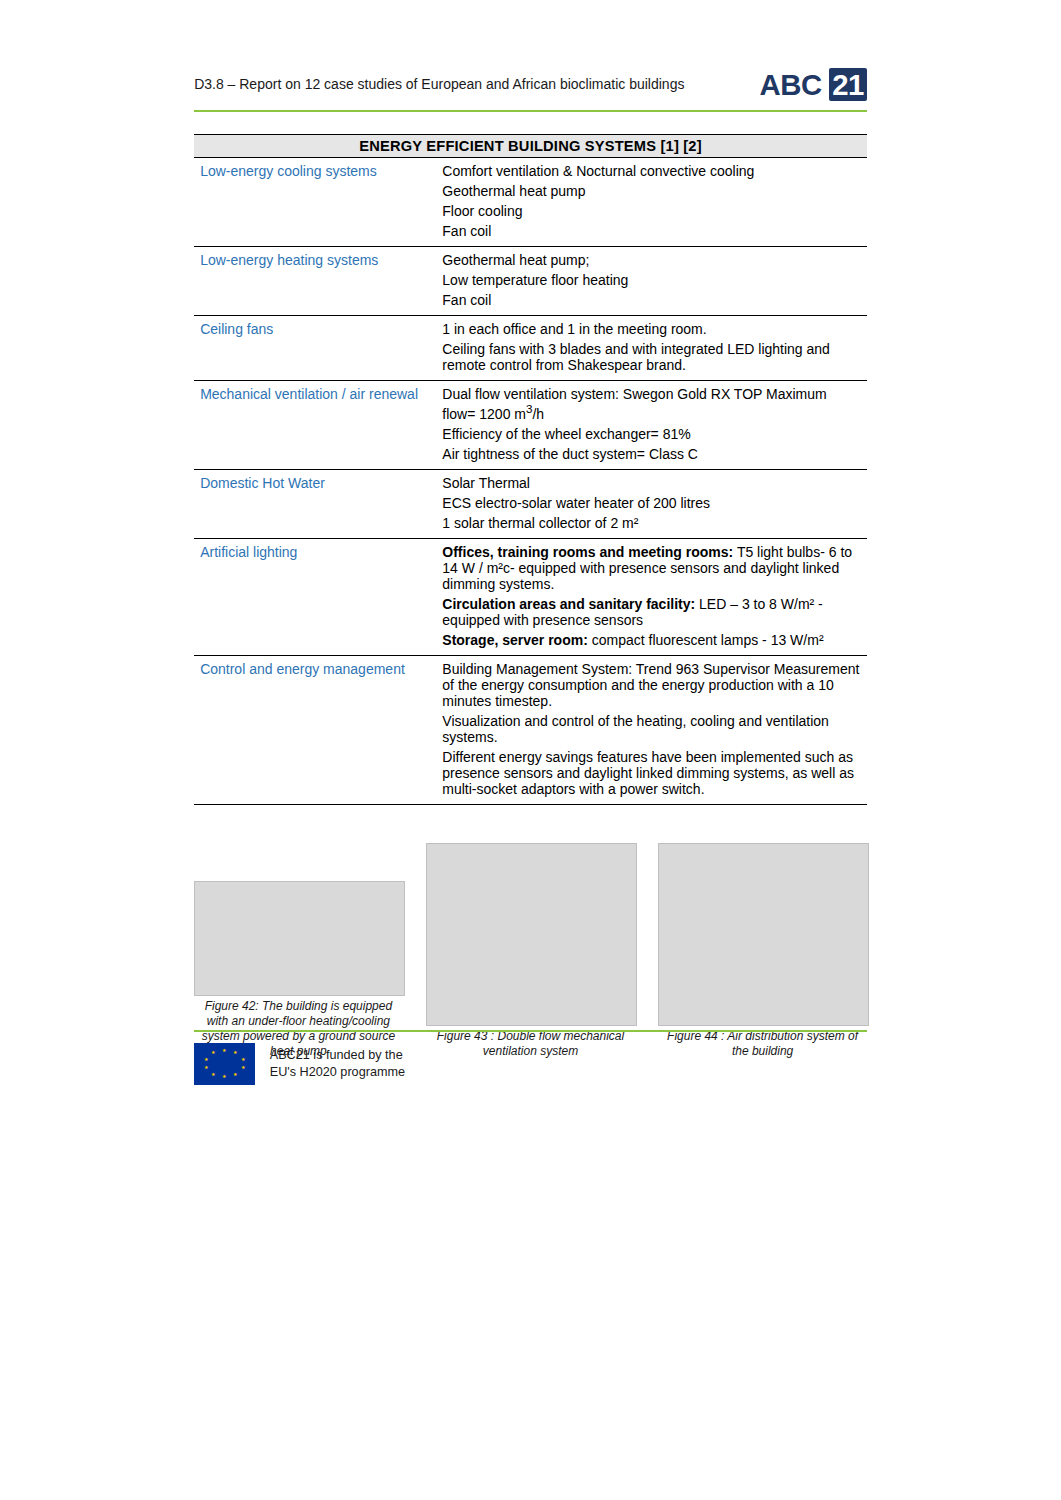D3.8 – Report on 12 case studies of European and African bioclimatic buildings
ABC 21
ENERGY EFFICIENT BUILDING SYSTEMS [1] [2]
| Low-energy cooling systems | Comfort ventilation & Nocturnal convective cooling Geothermal heat pump Floor cooling Fan coil |
| Low-energy heating systems | Geothermal heat pump; Low temperature floor heating Fan coil |
| Ceiling fans | 1 in each office and 1 in the meeting room. Ceiling fans with 3 blades and with integrated LED lighting and remote control from Shakespear brand. |
| Mechanical ventilation / air renewal | Dual flow ventilation system: Swegon Gold RX TOP Maximum flow= 1200 m 3 /h Efficiency of the wheel exchanger= 81% Air tightness of the duct system= Class C |
| Domestic Hot Water | Solar Thermal ECS electro-solar water heater of 200 litres 1 solar thermal collector of 2 m² |
| Artificial lighting | Offices, training rooms and meeting rooms: T5 light bulbs- 6 to 14 W / m²c- equipped with presence sensors and daylight linked dimming systems. Circulation areas and sanitary facility: LED – 3 to 8 W/m² - equipped with presence sensors Storage, server room: compact fluorescent lamps - 13 W/m² |
| Control and energy management | Building Management System: Trend 963 Supervisor Measurement of the energy consumption and the energy production with a 10 minutes timestep. Visualization and control of the heating, cooling and ventilation systems. Different energy savings features have been implemented such as presence sensors and daylight linked dimming systems, as well as multi-socket adaptors with a power switch. |
Figure 42: The building is equipped with an under-floor heating/cooling system powered by a ground source heat pump
Figure 43 : Double flow mechanical ventilation system
Figure 44 : Air distribution system of the building
★ ★ ★ ★ ★ ★ ★ ★ ★ ★
ABC21 is funded by the
EU's H2020 programme